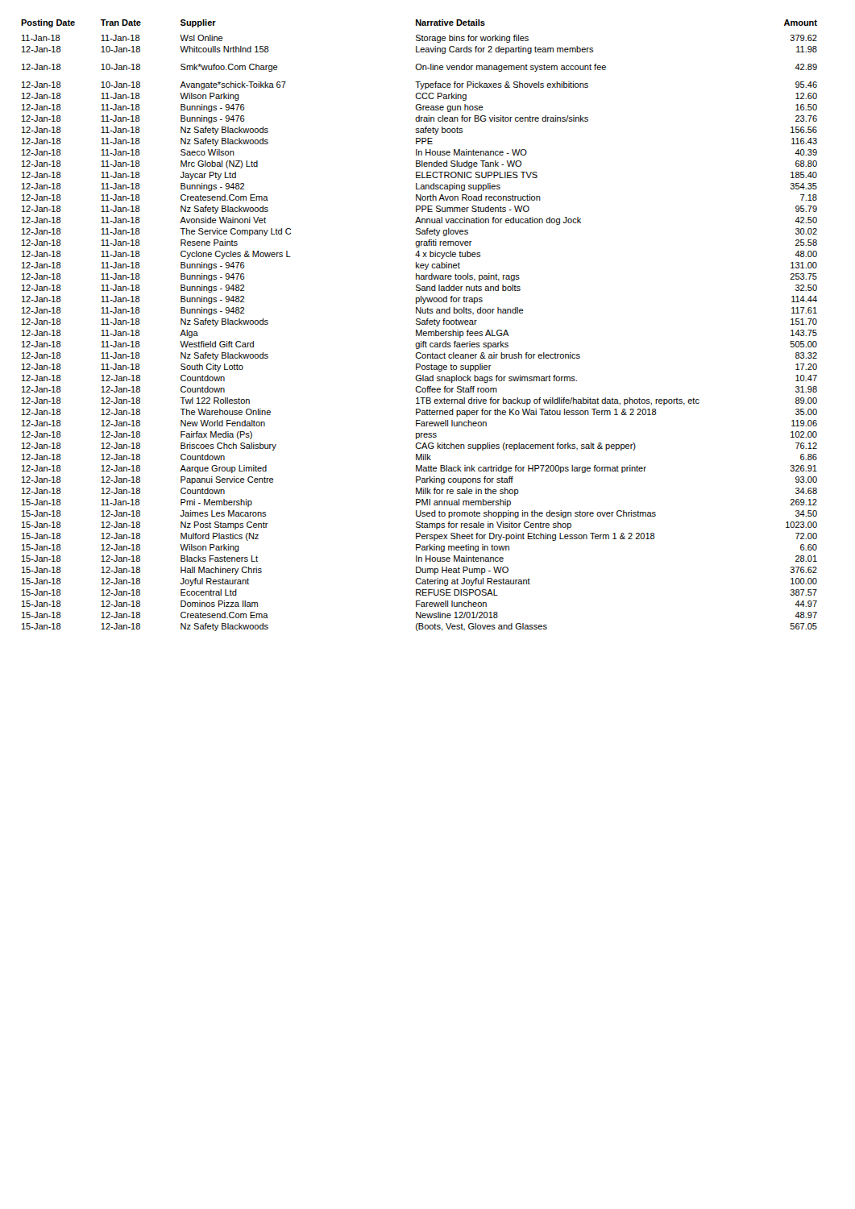| Posting Date | Tran Date | Supplier | Narrative Details | Amount |
| --- | --- | --- | --- | --- |
| 11-Jan-18 | 11-Jan-18 | Wsl Online | Storage bins for working files | 379.62 |
| 12-Jan-18 | 10-Jan-18 | Whitcoulls Nrthlnd 158 | Leaving Cards for 2 departing team members | 11.98 |
| 12-Jan-18 | 10-Jan-18 | Smk*wufoo.Com Charge | On-line vendor management system account fee | 42.89 |
| 12-Jan-18 | 10-Jan-18 | Avangate*schick-Toikka 67 | Typeface for Pickaxes & Shovels exhibitions | 95.46 |
| 12-Jan-18 | 11-Jan-18 | Wilson Parking | CCC Parking | 12.60 |
| 12-Jan-18 | 11-Jan-18 | Bunnings - 9476 | Grease gun hose | 16.50 |
| 12-Jan-18 | 11-Jan-18 | Bunnings - 9476 | drain clean for BG visitor centre drains/sinks | 23.76 |
| 12-Jan-18 | 11-Jan-18 | Nz Safety Blackwoods | safety boots | 156.56 |
| 12-Jan-18 | 11-Jan-18 | Nz Safety Blackwoods | PPE | 116.43 |
| 12-Jan-18 | 11-Jan-18 | Saeco Wilson | In House Maintenance - WO | 40.39 |
| 12-Jan-18 | 11-Jan-18 | Mrc Global (NZ) Ltd | Blended Sludge Tank - WO | 68.80 |
| 12-Jan-18 | 11-Jan-18 | Jaycar Pty Ltd | ELECTRONIC SUPPLIES TVS | 185.40 |
| 12-Jan-18 | 11-Jan-18 | Bunnings - 9482 | Landscaping supplies | 354.35 |
| 12-Jan-18 | 11-Jan-18 | Createsend.Com Ema | North Avon Road reconstruction | 7.18 |
| 12-Jan-18 | 11-Jan-18 | Nz Safety Blackwoods | PPE Summer Students - WO | 95.79 |
| 12-Jan-18 | 11-Jan-18 | Avonside Wainoni Vet | Annual vaccination for education dog Jock | 42.50 |
| 12-Jan-18 | 11-Jan-18 | The Service Company Ltd C | Safety gloves | 30.02 |
| 12-Jan-18 | 11-Jan-18 | Resene Paints | grafiti remover | 25.58 |
| 12-Jan-18 | 11-Jan-18 | Cyclone Cycles & Mowers L | 4 x bicycle tubes | 48.00 |
| 12-Jan-18 | 11-Jan-18 | Bunnings - 9476 | key cabinet | 131.00 |
| 12-Jan-18 | 11-Jan-18 | Bunnings - 9476 | hardware tools, paint, rags | 253.75 |
| 12-Jan-18 | 11-Jan-18 | Bunnings - 9482 | Sand ladder nuts and bolts | 32.50 |
| 12-Jan-18 | 11-Jan-18 | Bunnings - 9482 | plywood for traps | 114.44 |
| 12-Jan-18 | 11-Jan-18 | Bunnings - 9482 | Nuts and bolts, door handle | 117.61 |
| 12-Jan-18 | 11-Jan-18 | Nz Safety Blackwoods | Safety footwear | 151.70 |
| 12-Jan-18 | 11-Jan-18 | Alga | Membership fees ALGA | 143.75 |
| 12-Jan-18 | 11-Jan-18 | Westfield Gift Card | gift cards faeries sparks | 505.00 |
| 12-Jan-18 | 11-Jan-18 | Nz Safety Blackwoods | Contact cleaner & air brush for electronics | 83.32 |
| 12-Jan-18 | 11-Jan-18 | South City Lotto | Postage to supplier | 17.20 |
| 12-Jan-18 | 12-Jan-18 | Countdown | Glad snaplock bags for swimsmart forms. | 10.47 |
| 12-Jan-18 | 12-Jan-18 | Countdown | Coffee for Staff room | 31.98 |
| 12-Jan-18 | 12-Jan-18 | Twl 122 Rolleston | 1TB external drive for backup of wildlife/habitat data, photos, reports, etc | 89.00 |
| 12-Jan-18 | 12-Jan-18 | The Warehouse Online | Patterned paper for the Ko Wai Tatou lesson Term 1 & 2 2018 | 35.00 |
| 12-Jan-18 | 12-Jan-18 | New World Fendalton | Farewell luncheon | 119.06 |
| 12-Jan-18 | 12-Jan-18 | Fairfax Media (Ps) | press | 102.00 |
| 12-Jan-18 | 12-Jan-18 | Briscoes Chch Salisbury | CAG kitchen supplies (replacement forks, salt & pepper) | 76.12 |
| 12-Jan-18 | 12-Jan-18 | Countdown | Milk | 6.86 |
| 12-Jan-18 | 12-Jan-18 | Aarque Group Limited | Matte Black ink cartridge for HP7200ps large format printer | 326.91 |
| 12-Jan-18 | 12-Jan-18 | Papanui Service Centre | Parking coupons for staff | 93.00 |
| 12-Jan-18 | 12-Jan-18 | Countdown | Milk for re sale in the shop | 34.68 |
| 15-Jan-18 | 11-Jan-18 | Pmi - Membership | PMI annual membership | 269.12 |
| 15-Jan-18 | 12-Jan-18 | Jaimes Les Macarons | Used to promote shopping in the design store over Christmas | 34.50 |
| 15-Jan-18 | 12-Jan-18 | Nz Post Stamps Centr | Stamps for resale in Visitor Centre shop | 1023.00 |
| 15-Jan-18 | 12-Jan-18 | Mulford Plastics (Nz | Perspex Sheet for Dry-point Etching Lesson Term 1 & 2 2018 | 72.00 |
| 15-Jan-18 | 12-Jan-18 | Wilson Parking | Parking meeting in town | 6.60 |
| 15-Jan-18 | 12-Jan-18 | Blacks Fasteners Lt | In House Maintenance | 28.01 |
| 15-Jan-18 | 12-Jan-18 | Hall Machinery Chris | Dump Heat Pump - WO | 376.62 |
| 15-Jan-18 | 12-Jan-18 | Joyful Restaurant | Catering at Joyful Restaurant | 100.00 |
| 15-Jan-18 | 12-Jan-18 | Ecocentral Ltd | REFUSE DISPOSAL | 387.57 |
| 15-Jan-18 | 12-Jan-18 | Dominos Pizza Ilam | Farewell luncheon | 44.97 |
| 15-Jan-18 | 12-Jan-18 | Createsend.Com Ema | Newsline 12/01/2018 | 48.97 |
| 15-Jan-18 | 12-Jan-18 | Nz Safety Blackwoods | (Boots, Vest, Gloves and Glasses | 567.05 |